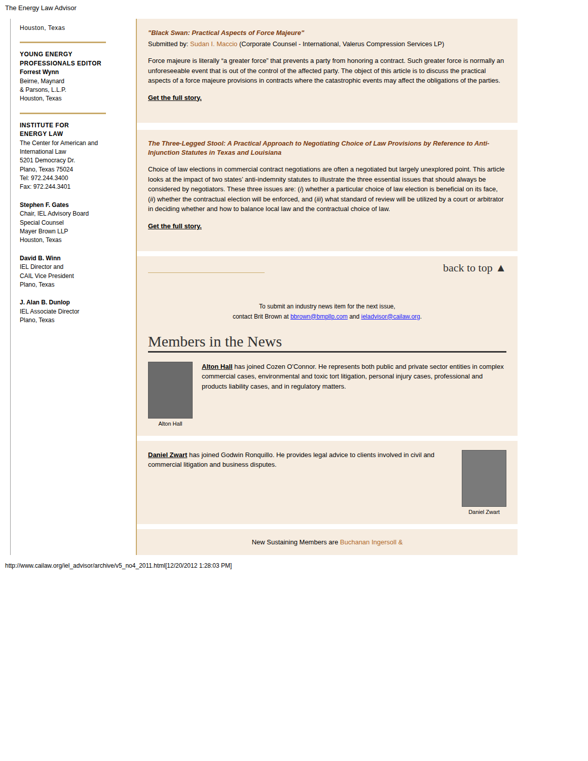The Energy Law Advisor
Houston, Texas
YOUNG ENERGY
PROFESSIONALS EDITOR
Forrest Wynn
Beirne, Maynard
& Parsons, L.L.P.
Houston, Texas
INSTITUTE FOR
ENERGY LAW
The Center for American and International Law
5201 Democracy Dr.
Plano, Texas 75024
Tel: 972.244.3400
Fax: 972.244.3401
Stephen F. Gates
Chair, IEL Advisory Board
Special Counsel
Mayer Brown LLP
Houston, Texas
David B. Winn
IEL Director and
CAIL Vice President
Plano, Texas
J. Alan B. Dunlop
IEL Associate Director
Plano, Texas
"Black Swan: Practical Aspects of Force Majeure"
Submitted by: Sudan I. Maccio (Corporate Counsel - International, Valerus Compression Services LP)
Force majeure is literally “a greater force” that prevents a party from honoring a contract. Such greater force is normally an unforeseeable event that is out of the control of the affected party. The object of this article is to discuss the practical aspects of a force majeure provisions in contracts where the catastrophic events may affect the obligations of the parties.
Get the full story.
The Three-Legged Stool: A Practical Approach to Negotiating Choice of Law Provisions by Reference to Anti-Injunction Statutes in Texas and Louisiana
Choice of law elections in commercial contract negotiations are often a negotiated but largely unexplored point. This article looks at the impact of two states’ anti-indemnity statutes to illustrate the three essential issues that should always be considered by negotiators. These three issues are: (i) whether a particular choice of law election is beneficial on its face, (ii) whether the contractual election will be enforced, and (iii) what standard of review will be utilized by a court or arbitrator in deciding whether and how to balance local law and the contractual choice of law.
Get the full story.
back to top ▲
To submit an industry news item for the next issue,
contact Brit Brown at bbrown@bmpllp.com and ieladvisor@cailaw.org.
Members in the News
Alton Hall
Alton Hall has joined Cozen O'Connor. He represents both public and private sector entities in complex commercial cases, environmental and toxic tort litigation, personal injury cases, professional and products liability cases, and in regulatory matters.
Daniel Zwart
Daniel Zwart has joined Godwin Ronquillo. He provides legal advice to clients involved in civil and commercial litigation and business disputes.
New Sustaining Members are Buchanan Ingersoll &
http://www.cailaw.org/iel_advisor/archive/v5_no4_2011.html[12/20/2012 1:28:03 PM]